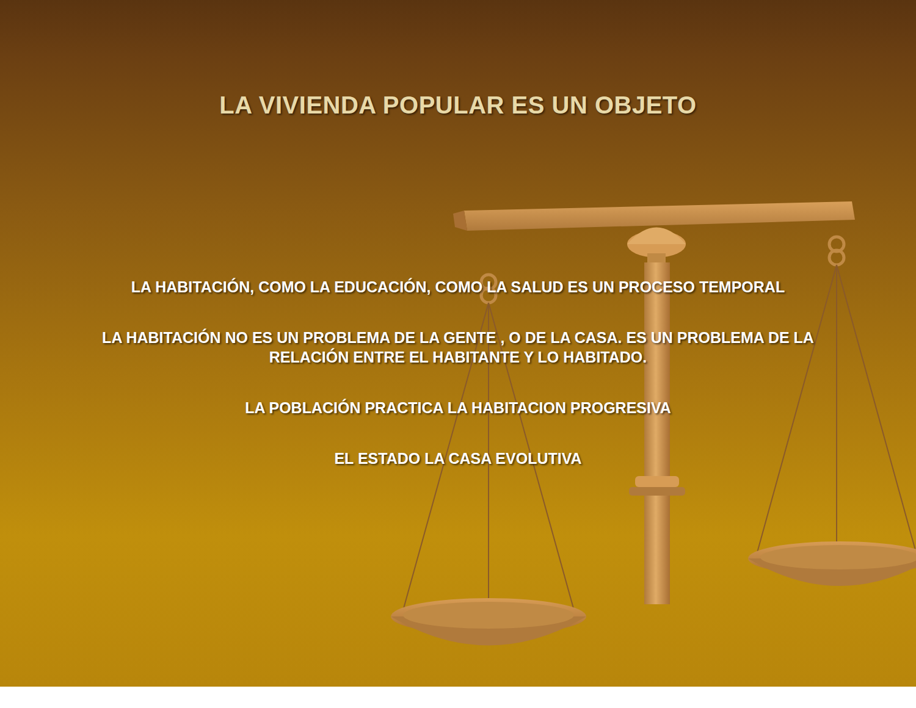LA VIVIENDA POPULAR ES UN OBJETO
LA HABITACIÓN, COMO LA EDUCACIÓN, COMO LA SALUD ES UN PROCESO TEMPORAL
LA HABITACIÓN NO ES UN PROBLEMA DE LA GENTE , O DE LA CASA. ES UN PROBLEMA DE LA RELACIÓN ENTRE EL HABITANTE Y LO HABITADO.
LA POBLACIÓN PRACTICA LA HABITACION PROGRESIVA
EL ESTADO LA CASA EVOLUTIVA